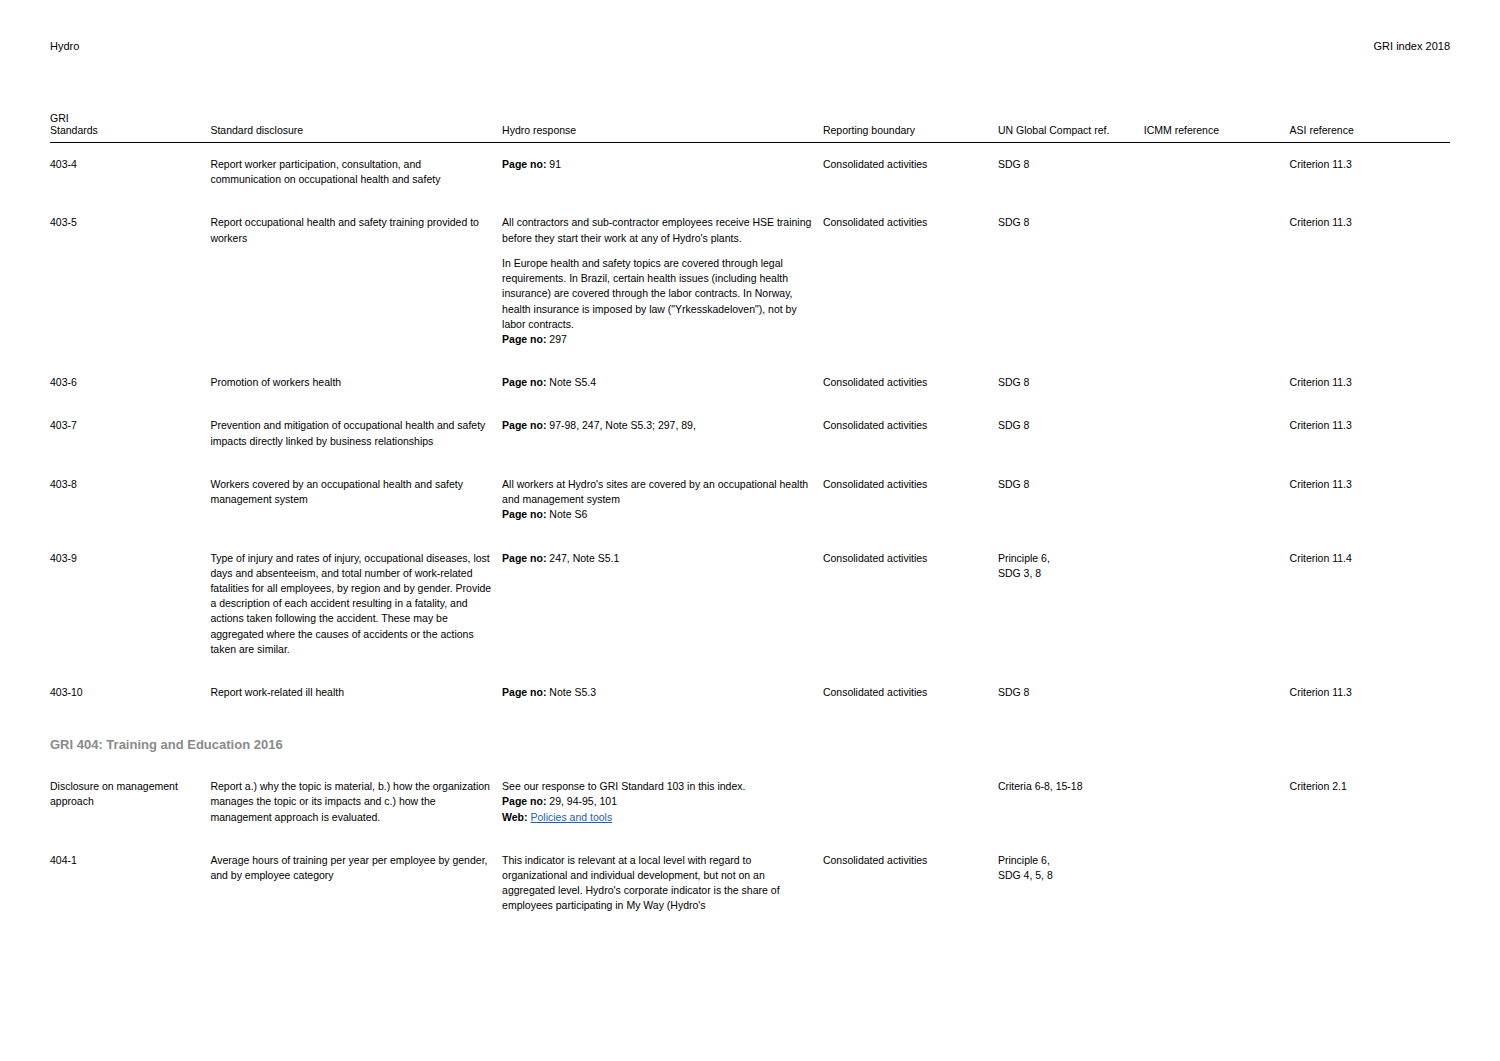Hydro GRI index 2018
| GRI Standards | Standard disclosure | Hydro response | Reporting boundary | UN Global Compact ref. | ICMM reference | ASI reference |
| --- | --- | --- | --- | --- | --- | --- |
| 403-4 | Report worker participation, consultation, and communication on occupational health and safety | Page no: 91 | Consolidated activities | SDG 8 | | Criterion 11.3 |
| 403-5 | Report occupational health and safety training provided to workers | All contractors and sub-contractor employees receive HSE training before they start their work at any of Hydro's plants. In Europe health and safety topics are covered through legal requirements. In Brazil, certain health issues (including health insurance) are covered through the labor contracts. In Norway, health insurance is imposed by law ("Yrkesskadeloven"), not by labor contracts. Page no: 297 | Consolidated activities | SDG 8 | | Criterion 11.3 |
| 403-6 | Promotion of workers health | Page no: Note S5.4 | Consolidated activities | SDG 8 | | Criterion 11.3 |
| 403-7 | Prevention and mitigation of occupational health and safety impacts directly linked by business relationships | Page no: 97-98, 247, Note S5.3; 297, 89, | Consolidated activities | SDG 8 | | Criterion 11.3 |
| 403-8 | Workers covered by an occupational health and safety management system | All workers at Hydro's sites are covered by an occupational health and management system Page no: Note S6 | Consolidated activities | SDG 8 | | Criterion 11.3 |
| 403-9 | Type of injury and rates of injury, occupational diseases, lost days and absenteeism, and total number of work-related fatalities for all employees, by region and by gender. Provide a description of each accident resulting in a fatality, and actions taken following the accident. These may be aggregated where the causes of accidents or the actions taken are similar. | Page no: 247, Note S5.1 | Consolidated activities | Principle 6, SDG 3, 8 | | Criterion 11.4 |
| 403-10 | Report work-related ill health | Page no: Note S5.3 | Consolidated activities | SDG 8 | | Criterion 11.3 |
| GRI 404: Training and Education 2016 |
| Disclosure on management approach | Report a.) why the topic is material, b.) how the organization manages the topic or its impacts and c.) how the management approach is evaluated. | See our response to GRI Standard 103 in this index. Page no: 29, 94-95, 101 Web: Policies and tools | | Criteria 6-8, 15-18 | | Criterion 2.1 |
| 404-1 | Average hours of training per year per employee by gender, and by employee category | This indicator is relevant at a local level with regard to organizational and individual development, but not on an aggregated level. Hydro's corporate indicator is the share of employees participating in My Way (Hydro's | Consolidated activities | Principle 6, SDG 4, 5, 8 | | |